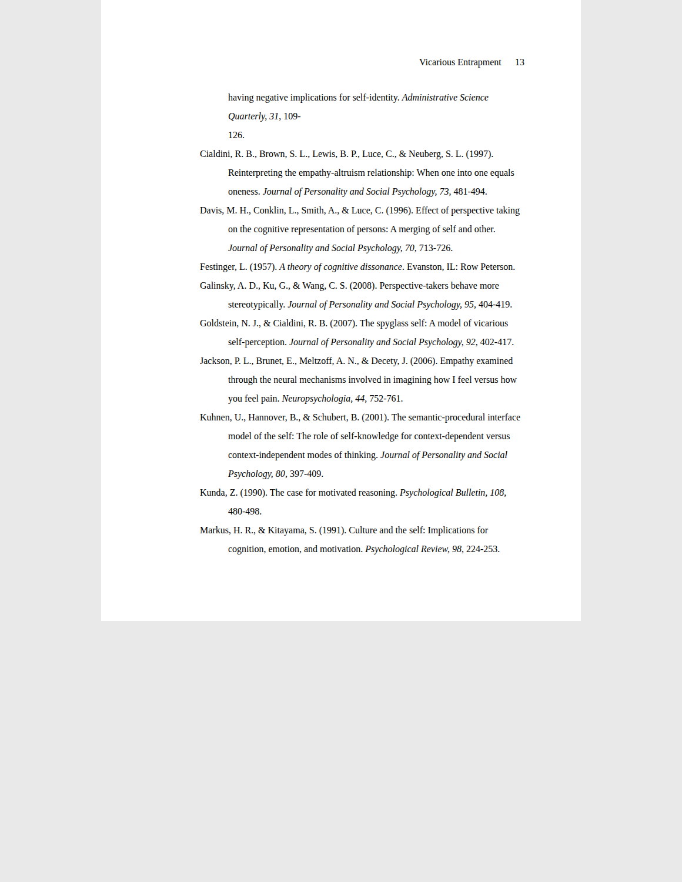Vicarious Entrapment 13
having negative implications for self-identity. Administrative Science Quarterly, 31, 109- 126.
Cialdini, R. B., Brown, S. L., Lewis, B. P., Luce, C., & Neuberg, S. L. (1997). Reinterpreting the empathy-altruism relationship: When one into one equals oneness. Journal of Personality and Social Psychology, 73, 481-494.
Davis, M. H., Conklin, L., Smith, A., & Luce, C. (1996). Effect of perspective taking on the cognitive representation of persons: A merging of self and other. Journal of Personality and Social Psychology, 70, 713-726.
Festinger, L. (1957). A theory of cognitive dissonance. Evanston, IL: Row Peterson.
Galinsky, A. D., Ku, G., & Wang, C. S. (2008). Perspective-takers behave more stereotypically. Journal of Personality and Social Psychology, 95, 404-419.
Goldstein, N. J., & Cialdini, R. B. (2007). The spyglass self: A model of vicarious self-perception. Journal of Personality and Social Psychology, 92, 402-417.
Jackson, P. L., Brunet, E., Meltzoff, A. N., & Decety, J. (2006). Empathy examined through the neural mechanisms involved in imagining how I feel versus how you feel pain. Neuropsychologia, 44, 752-761.
Kuhnen, U., Hannover, B., & Schubert, B. (2001). The semantic-procedural interface model of the self: The role of self-knowledge for context-dependent versus context-independent modes of thinking. Journal of Personality and Social Psychology, 80, 397-409.
Kunda, Z. (1990). The case for motivated reasoning. Psychological Bulletin, 108, 480-498.
Markus, H. R., & Kitayama, S. (1991). Culture and the self: Implications for cognition, emotion, and motivation. Psychological Review, 98, 224-253.